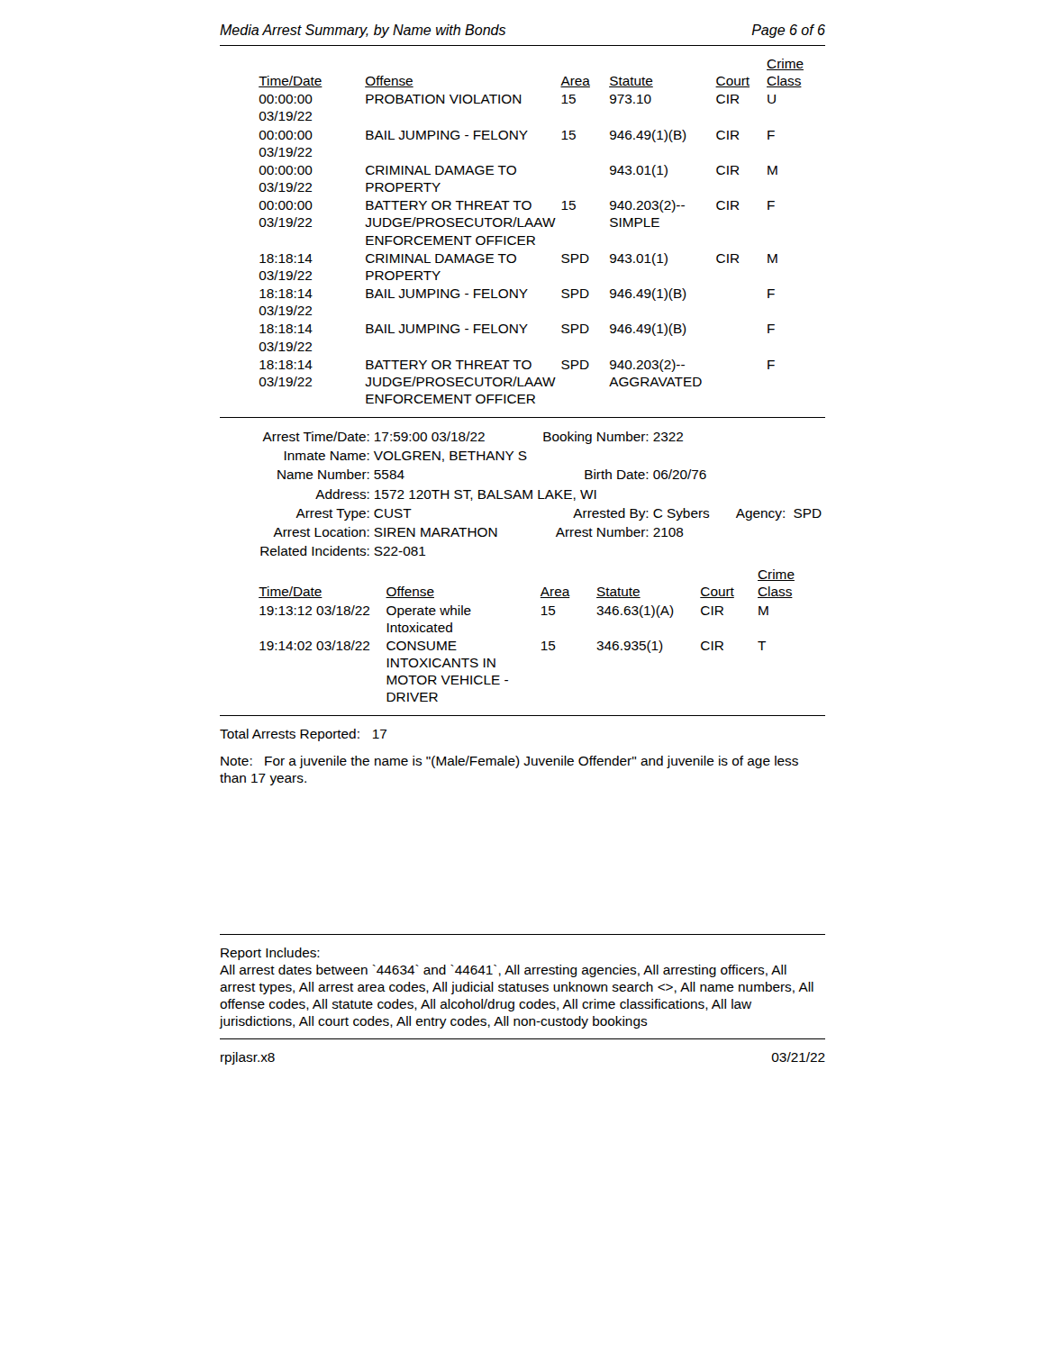Media Arrest Summary, by Name with Bonds
Page 6 of 6
| Time/Date | Offense | Area | Statute | Court | Crime Class |
| --- | --- | --- | --- | --- | --- |
| 00:00:00 03/19/22 | PROBATION VIOLATION | 15 | 973.10 | CIR | U |
| 00:00:00 03/19/22 | BAIL JUMPING - FELONY | 15 | 946.49(1)(B) | CIR | F |
| 00:00:00 03/19/22 | CRIMINAL DAMAGE TO PROPERTY | | 943.01(1) | CIR | M |
| 00:00:00 03/19/22 | BATTERY OR THREAT TO JUDGE/PROSECUTOR/LAAW ENFORCEMENT OFFICER | 15 | 940.203(2)--SIMPLE | CIR | F |
| 18:18:14 03/19/22 | CRIMINAL DAMAGE TO PROPERTY | SPD | 943.01(1) | CIR | M |
| 18:18:14 03/19/22 | BAIL JUMPING - FELONY | SPD | 946.49(1)(B) | | F |
| 18:18:14 03/19/22 | BAIL JUMPING - FELONY | SPD | 946.49(1)(B) | | F |
| 18:18:14 03/19/22 | BATTERY OR THREAT TO JUDGE/PROSECUTOR/LAAW ENFORCEMENT OFFICER | SPD | 940.203(2)--AGGRAVATED | | F |
| Arrest Time/Date: | 17:59:00 03/18/22 | Booking Number: | 2322 |
| Inmate Name: | VOLGREN, BETHANY S |
| Name Number: | 5584 | Birth Date: | 06/20/76 |
| Address: | 1572 120TH ST, BALSAM LAKE, WI |
| Arrest Type: | CUST | Arrested By: | C Sybers | Agency: SPD |
| Arrest Location: | SIREN MARATHON | Arrest Number: | 2108 |
| Related Incidents: | S22-081 |
| Time/Date | Offense | Area | Statute | Court | Crime Class |
| --- | --- | --- | --- | --- | --- |
| 19:13:12 03/18/22 | Operate while Intoxicated | 15 | 346.63(1)(A) | CIR | M |
| 19:14:02 03/18/22 | CONSUME INTOXICANTS IN MOTOR VEHICLE - DRIVER | 15 | 346.935(1) | CIR | T |
Total Arrests Reported: 17
Note: For a juvenile the name is "(Male/Female) Juvenile Offender" and juvenile is of age less than 17 years.
Report Includes:
All arrest dates between `44634` and `44641`, All arresting agencies, All arresting officers, All arrest types, All arrest area codes, All judicial statuses unknown search <>, All name numbers, All offense codes, All statute codes, All alcohol/drug codes, All crime classifications, All law jurisdictions, All court codes, All entry codes, All non-custody bookings
rpjlasr.x8
03/21/22